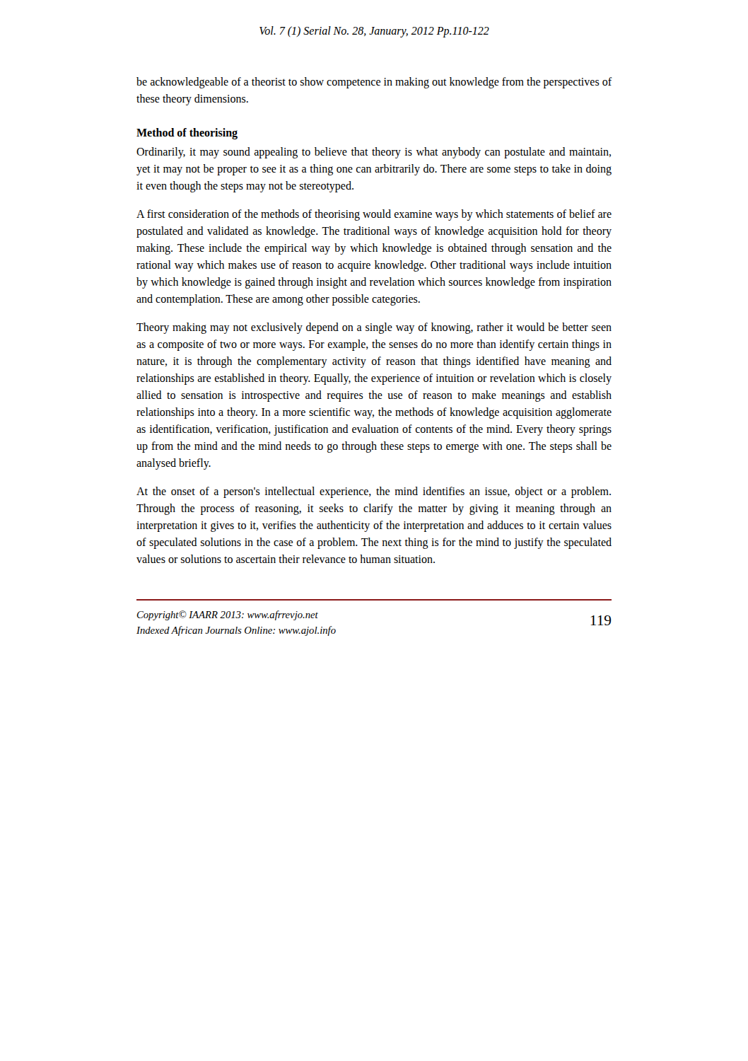Vol. 7 (1) Serial No. 28, January, 2012 Pp.110-122
be acknowledgeable of a theorist to show competence in making out knowledge from the perspectives of these theory dimensions.
Method of theorising
Ordinarily, it may sound appealing to believe that theory is what anybody can postulate and maintain, yet it may not be proper to see it as a thing one can arbitrarily do. There are some steps to take in doing it even though the steps may not be stereotyped.
A first consideration of the methods of theorising would examine ways by which statements of belief are postulated and validated as knowledge. The traditional ways of knowledge acquisition hold for theory making. These include the empirical way by which knowledge is obtained through sensation and the rational way which makes use of reason to acquire knowledge. Other traditional ways include intuition by which knowledge is gained through insight and revelation which sources knowledge from inspiration and contemplation. These are among other possible categories.
Theory making may not exclusively depend on a single way of knowing, rather it would be better seen as a composite of two or more ways. For example, the senses do no more than identify certain things in nature, it is through the complementary activity of reason that things identified have meaning and relationships are established in theory. Equally, the experience of intuition or revelation which is closely allied to sensation is introspective and requires the use of reason to make meanings and establish relationships into a theory. In a more scientific way, the methods of knowledge acquisition agglomerate as identification, verification, justification and evaluation of contents of the mind. Every theory springs up from the mind and the mind needs to go through these steps to emerge with one. The steps shall be analysed briefly.
At the onset of a person's intellectual experience, the mind identifies an issue, object or a problem. Through the process of reasoning, it seeks to clarify the matter by giving it meaning through an interpretation it gives to it, verifies the authenticity of the interpretation and adduces to it certain values of speculated solutions in the case of a problem. The next thing is for the mind to justify the speculated values or solutions to ascertain their relevance to human situation.
119 Copyright© IAARR 2013: www.afrrevjo.net
Indexed African Journals Online: www.ajol.info